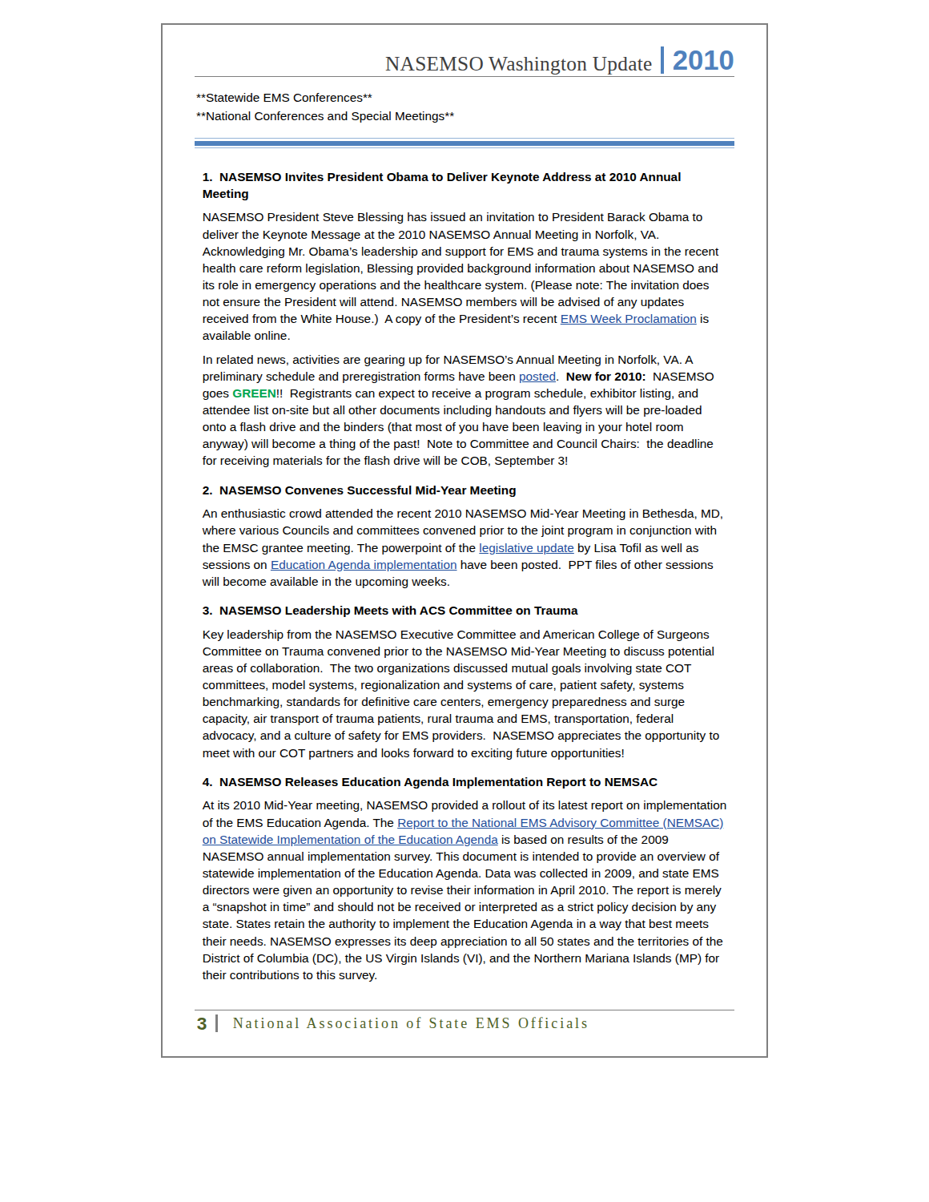NASEMSO Washington Update
2010
**Statewide EMS Conferences**
**National Conferences and Special Meetings**
1. NASEMSO Invites President Obama to Deliver Keynote Address at 2010 Annual Meeting
NASEMSO President Steve Blessing has issued an invitation to President Barack Obama to deliver the Keynote Message at the 2010 NASEMSO Annual Meeting in Norfolk, VA. Acknowledging Mr. Obama’s leadership and support for EMS and trauma systems in the recent health care reform legislation, Blessing provided background information about NASEMSO and its role in emergency operations and the healthcare system. (Please note: The invitation does not ensure the President will attend. NASEMSO members will be advised of any updates received from the White House.) A copy of the President’s recent EMS Week Proclamation is available online.
In related news, activities are gearing up for NASEMSO’s Annual Meeting in Norfolk, VA. A preliminary schedule and preregistration forms have been posted. New for 2010: NASEMSO goes GREEN!! Registrants can expect to receive a program schedule, exhibitor listing, and attendee list on-site but all other documents including handouts and flyers will be pre-loaded onto a flash drive and the binders (that most of you have been leaving in your hotel room anyway) will become a thing of the past! Note to Committee and Council Chairs: the deadline for receiving materials for the flash drive will be COB, September 3!
2. NASEMSO Convenes Successful Mid-Year Meeting
An enthusiastic crowd attended the recent 2010 NASEMSO Mid-Year Meeting in Bethesda, MD, where various Councils and committees convened prior to the joint program in conjunction with the EMSC grantee meeting. The powerpoint of the legislative update by Lisa Tofil as well as sessions on Education Agenda implementation have been posted. PPT files of other sessions will become available in the upcoming weeks.
3. NASEMSO Leadership Meets with ACS Committee on Trauma
Key leadership from the NASEMSO Executive Committee and American College of Surgeons Committee on Trauma convened prior to the NASEMSO Mid-Year Meeting to discuss potential areas of collaboration. The two organizations discussed mutual goals involving state COT committees, model systems, regionalization and systems of care, patient safety, systems benchmarking, standards for definitive care centers, emergency preparedness and surge capacity, air transport of trauma patients, rural trauma and EMS, transportation, federal advocacy, and a culture of safety for EMS providers. NASEMSO appreciates the opportunity to meet with our COT partners and looks forward to exciting future opportunities!
4. NASEMSO Releases Education Agenda Implementation Report to NEMSAC
At its 2010 Mid-Year meeting, NASEMSO provided a rollout of its latest report on implementation of the EMS Education Agenda. The Report to the National EMS Advisory Committee (NEMSAC) on Statewide Implementation of the Education Agenda is based on results of the 2009 NASEMSO annual implementation survey. This document is intended to provide an overview of statewide implementation of the Education Agenda. Data was collected in 2009, and state EMS directors were given an opportunity to revise their information in April 2010. The report is merely a “snapshot in time” and should not be received or interpreted as a strict policy decision by any state. States retain the authority to implement the Education Agenda in a way that best meets their needs. NASEMSO expresses its deep appreciation to all 50 states and the territories of the District of Columbia (DC), the US Virgin Islands (VI), and the Northern Mariana Islands (MP) for their contributions to this survey.
3
National Association of State EMS Officials